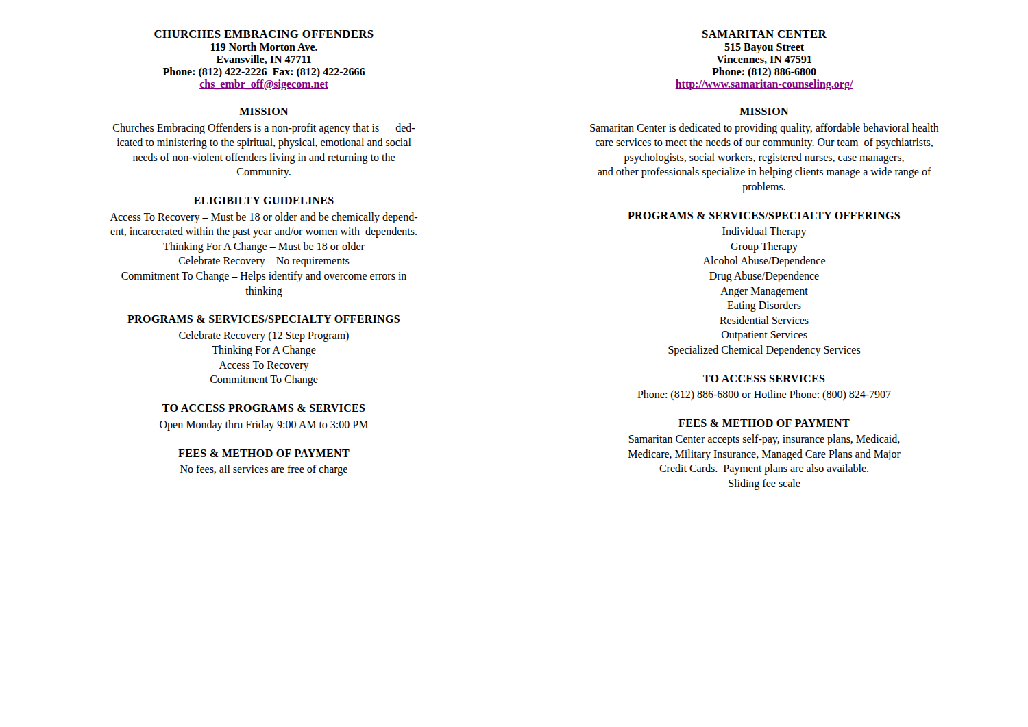CHURCHES EMBRACING OFFENDERS
119 North Morton Ave.
Evansville, IN 47711
Phone: (812) 422-2226 Fax: (812) 422-2666
chs_embr_off@sigecom.net
MISSION
Churches Embracing Offenders is a non-profit agency that is ded-
icated to ministering to the spiritual, physical, emotional and social
needs of non-violent offenders living in and returning to the
Community.
ELIGIBILTY GUIDELINES
Access To Recovery – Must be 18 or older and be chemically depend-
ent, incarcerated within the past year and/or women with dependents.
Thinking For A Change – Must be 18 or older
Celebrate Recovery – No requirements
Commitment To Change – Helps identify and overcome errors in
thinking
PROGRAMS & SERVICES/SPECIALTY OFFERINGS
Celebrate Recovery (12 Step Program)
Thinking For A Change
Access To Recovery
Commitment To Change
TO ACCESS PROGRAMS & SERVICES
Open Monday thru Friday 9:00 AM to 3:00 PM
FEES & METHOD OF PAYMENT
No fees, all services are free of charge
SAMARITAN CENTER
515 Bayou Street
Vincennes, IN 47591
Phone: (812) 886-6800
http://www.samaritan-counseling.org/
MISSION
Samaritan Center is dedicated to providing quality, affordable behavioral health
care services to meet the needs of our community. Our team of psychiatrists,
psychologists, social workers, registered nurses, case managers,
and other professionals specialize in helping clients manage a wide range of
problems.
PROGRAMS & SERVICES/SPECIALTY OFFERINGS
Individual Therapy
Group Therapy
Alcohol Abuse/Dependence
Drug Abuse/Dependence
Anger Management
Eating Disorders
Residential Services
Outpatient Services
Specialized Chemical Dependency Services
TO ACCESS SERVICES
Phone: (812) 886-6800 or Hotline Phone: (800) 824-7907
FEES & METHOD OF PAYMENT
Samaritan Center accepts self-pay, insurance plans, Medicaid,
Medicare, Military Insurance, Managed Care Plans and Major
Credit Cards. Payment plans are also available.
Sliding fee scale